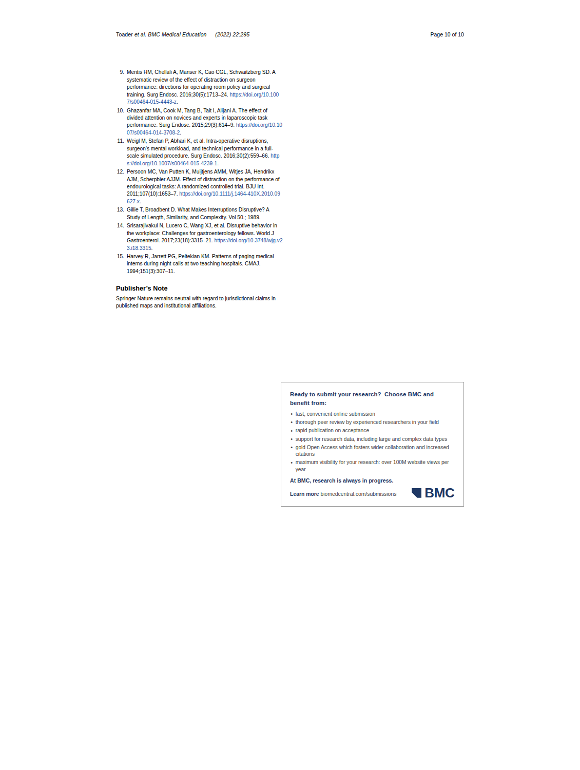Toader et al. BMC Medical Education(2022) 22:295
Page 10 of 10
9. Mentis HM, Chellali A, Manser K, Cao CGL, Schwaitzberg SD. A systematic review of the effect of distraction on surgeon performance: directions for operating room policy and surgical training. Surg Endosc. 2016;30(5):1713–24. https://doi.org/10.1007/s00464-015-4443-z.
10. Ghazanfar MA, Cook M, Tang B, Tait I, Alijani A. The effect of divided attention on novices and experts in laparoscopic task performance. Surg Endosc. 2015;29(3):614–9. https://doi.org/10.1007/s00464-014-3708-2.
11. Weigl M, Stefan P, Abhari K, et al. Intra-operative disruptions, surgeon’s mental workload, and technical performance in a full-scale simulated procedure. Surg Endosc. 2016;30(2):559–66. https://doi.org/10.1007/s00464-015-4239-1.
12. Persoon MC, Van Putten K, Muijtjens AMM, Witjes JA, Hendrikx AJM, Scherpbier AJJM. Effect of distraction on the performance of endourological tasks: A randomized controlled trial. BJU Int. 2011;107(10):1653–7. https://doi.org/10.1111/j.1464-410X.2010.09627.x.
13. Gillie T, Broadbent D. What Makes Interruptions Disruptive? A Study of Length, Similarity, and Complexity. Vol 50.; 1989.
14. Srisarajivakul N, Lucero C, Wang XJ, et al. Disruptive behavior in the workplace: Challenges for gastroenterology fellows. World J Gastroenterol. 2017;23(18):3315–21. https://doi.org/10.3748/wjg.v23.i18.3315.
15. Harvey R, Jarrett PG, Peltekian KM. Patterns of paging medical interns during night calls at two teaching hospitals. CMAJ. 1994;151(3):307–11.
Publisher’s Note
Springer Nature remains neutral with regard to jurisdictional claims in published maps and institutional affiliations.
Ready to submit your research? Choose BMC and benefit from:
fast, convenient online submission
thorough peer review by experienced researchers in your field
rapid publication on acceptance
support for research data, including large and complex data types
gold Open Access which fosters wider collaboration and increased citations
maximum visibility for your research: over 100M website views per year
At BMC, research is always in progress.
Learn more biomedcentral.com/submissions
BMC